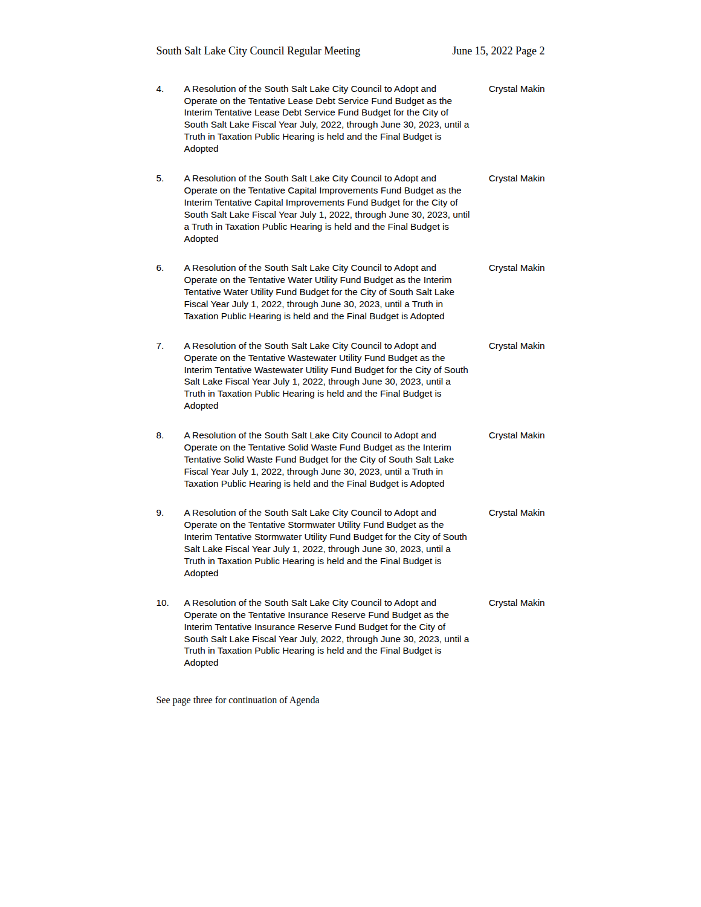South Salt Lake City Council Regular Meeting
June 15, 2022 Page 2
4. A Resolution of the South Salt Lake City Council to Adopt and Operate on the Tentative Lease Debt Service Fund Budget as the Interim Tentative Lease Debt Service Fund Budget for the City of South Salt Lake Fiscal Year July, 2022, through June 30, 2023, until a Truth in Taxation Public Hearing is held and the Final Budget is Adopted Crystal Makin
5. A Resolution of the South Salt Lake City Council to Adopt and Operate on the Tentative Capital Improvements Fund Budget as the Interim Tentative Capital Improvements Fund Budget for the City of South Salt Lake Fiscal Year July 1, 2022, through June 30, 2023, until a Truth in Taxation Public Hearing is held and the Final Budget is Adopted Crystal Makin
6. A Resolution of the South Salt Lake City Council to Adopt and Operate on the Tentative Water Utility Fund Budget as the Interim Tentative Water Utility Fund Budget for the City of South Salt Lake Fiscal Year July 1, 2022, through June 30, 2023, until a Truth in Taxation Public Hearing is held and the Final Budget is Adopted Crystal Makin
7. A Resolution of the South Salt Lake City Council to Adopt and Operate on the Tentative Wastewater Utility Fund Budget as the Interim Tentative Wastewater Utility Fund Budget for the City of South Salt Lake Fiscal Year July 1, 2022, through June 30, 2023, until a Truth in Taxation Public Hearing is held and the Final Budget is Adopted Crystal Makin
8. A Resolution of the South Salt Lake City Council to Adopt and Operate on the Tentative Solid Waste Fund Budget as the Interim Tentative Solid Waste Fund Budget for the City of South Salt Lake Fiscal Year July 1, 2022, through June 30, 2023, until a Truth in Taxation Public Hearing is held and the Final Budget is Adopted Crystal Makin
9. A Resolution of the South Salt Lake City Council to Adopt and Operate on the Tentative Stormwater Utility Fund Budget as the Interim Tentative Stormwater Utility Fund Budget for the City of South Salt Lake Fiscal Year July 1, 2022, through June 30, 2023, until a Truth in Taxation Public Hearing is held and the Final Budget is Adopted Crystal Makin
10. A Resolution of the South Salt Lake City Council to Adopt and Operate on the Tentative Insurance Reserve Fund Budget as the Interim Tentative Insurance Reserve Fund Budget for the City of South Salt Lake Fiscal Year July, 2022, through June 30, 2023, until a Truth in Taxation Public Hearing is held and the Final Budget is Adopted Crystal Makin
See page three for continuation of Agenda